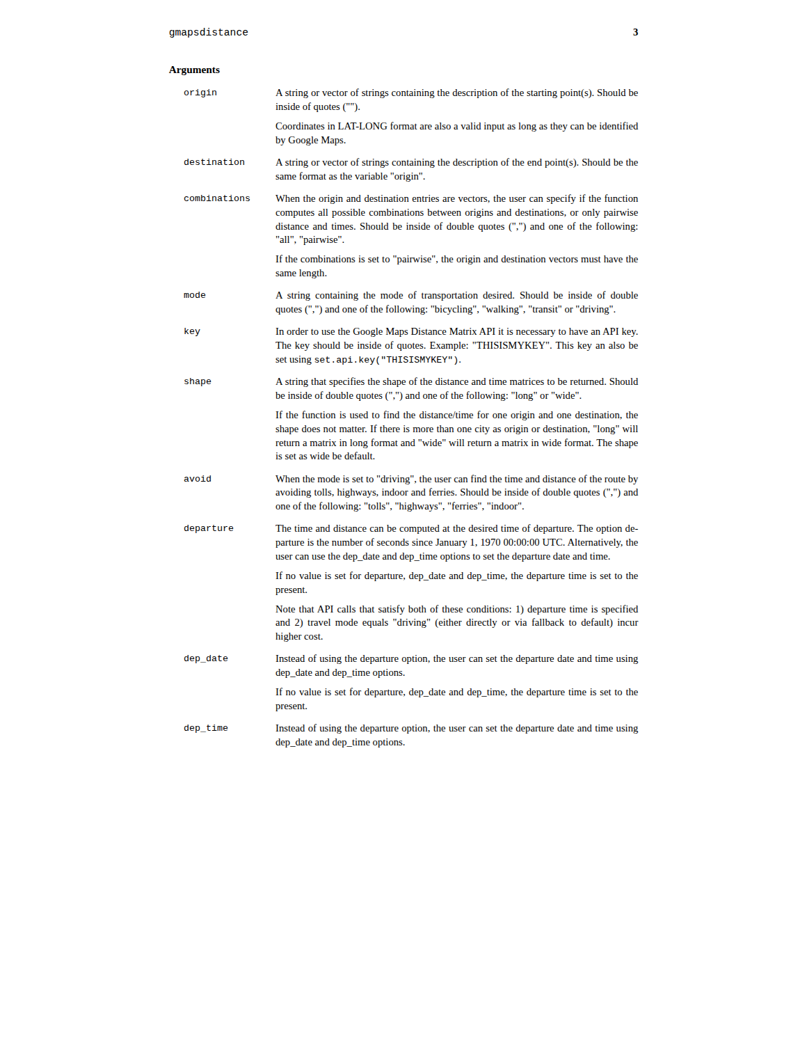gmapsdistance 3
Arguments
origin
A string or vector of strings containing the description of the starting point(s). Should be inside of quotes ("").
Coordinates in LAT-LONG format are also a valid input as long as they can be identified by Google Maps.
destination
A string or vector of strings containing the description of the end point(s). Should be the same format as the variable "origin".
combinations
When the origin and destination entries are vectors, the user can specify if the function computes all possible combinations between origins and destinations, or only pairwise distance and times. Should be inside of double quotes (",") and one of the following: "all", "pairwise".
If the combinations is set to "pairwise", the origin and destination vectors must have the same length.
mode
A string containing the mode of transportation desired. Should be inside of double quotes (",") and one of the following: "bicycling", "walking", "transit" or "driving".
key
In order to use the Google Maps Distance Matrix API it is necessary to have an API key. The key should be inside of quotes. Example: "THISISMYKEY". This key an also be set using set.api.key("THISISMYKEY").
shape
A string that specifies the shape of the distance and time matrices to be returned. Should be inside of double quotes (",") and one of the following: "long" or "wide".
If the function is used to find the distance/time for one origin and one destination, the shape does not matter. If there is more than one city as origin or destination, "long" will return a matrix in long format and "wide" will return a matrix in wide format. The shape is set as wide be default.
avoid
When the mode is set to "driving", the user can find the time and distance of the route by avoiding tolls, highways, indoor and ferries. Should be inside of double quotes (",") and one of the following: "tolls", "highways", "ferries", "indoor".
departure
The time and distance can be computed at the desired time of departure. The option departure is the number of seconds since January 1, 1970 00:00:00 UTC. Alternatively, the user can use the dep_date and dep_time options to set the departure date and time.
If no value is set for departure, dep_date and dep_time, the departure time is set to the present.
Note that API calls that satisfy both of these conditions: 1) departure time is specified and 2) travel mode equals "driving" (either directly or via fallback to default) incur higher cost.
dep_date
Instead of using the departure option, the user can set the departure date and time using dep_date and dep_time options.
If no value is set for departure, dep_date and dep_time, the departure time is set to the present.
dep_time
Instead of using the departure option, the user can set the departure date and time using dep_date and dep_time options.